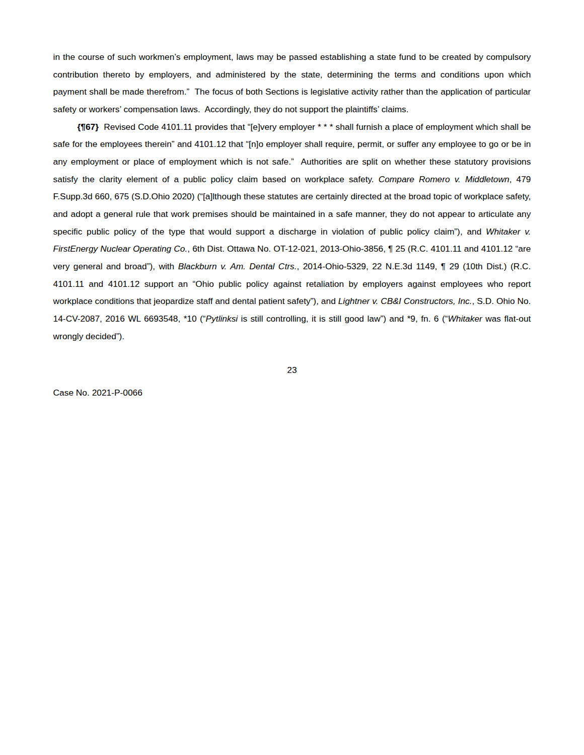in the course of such workmen’s employment, laws may be passed establishing a state fund to be created by compulsory contribution thereto by employers, and administered by the state, determining the terms and conditions upon which payment shall be made therefrom.” The focus of both Sections is legislative activity rather than the application of particular safety or workers’ compensation laws. Accordingly, they do not support the plaintiffs’ claims.
{¶67} Revised Code 4101.11 provides that “[e]very employer * * * shall furnish a place of employment which shall be safe for the employees therein” and 4101.12 that “[n]o employer shall require, permit, or suffer any employee to go or be in any employment or place of employment which is not safe.” Authorities are split on whether these statutory provisions satisfy the clarity element of a public policy claim based on workplace safety. Compare Romero v. Middletown, 479 F.Supp.3d 660, 675 (S.D.Ohio 2020) (“[a]lthough these statutes are certainly directed at the broad topic of workplace safety, and adopt a general rule that work premises should be maintained in a safe manner, they do not appear to articulate any specific public policy of the type that would support a discharge in violation of public policy claim”), and Whitaker v. FirstEnergy Nuclear Operating Co., 6th Dist. Ottawa No. OT-12-021, 2013-Ohio-3856, ¶ 25 (R.C. 4101.11 and 4101.12 “are very general and broad”), with Blackburn v. Am. Dental Ctrs., 2014-Ohio-5329, 22 N.E.3d 1149, ¶ 29 (10th Dist.) (R.C. 4101.11 and 4101.12 support an “Ohio public policy against retaliation by employers against employees who report workplace conditions that jeopardize staff and dental patient safety”), and Lightner v. CB&I Constructors, Inc., S.D. Ohio No. 14-CV-2087, 2016 WL 6693548, *10 (“Pytlinksi is still controlling, it is still good law”) and *9, fn. 6 (“Whitaker was flat-out wrongly decided”).
23
Case No. 2021-P-0066